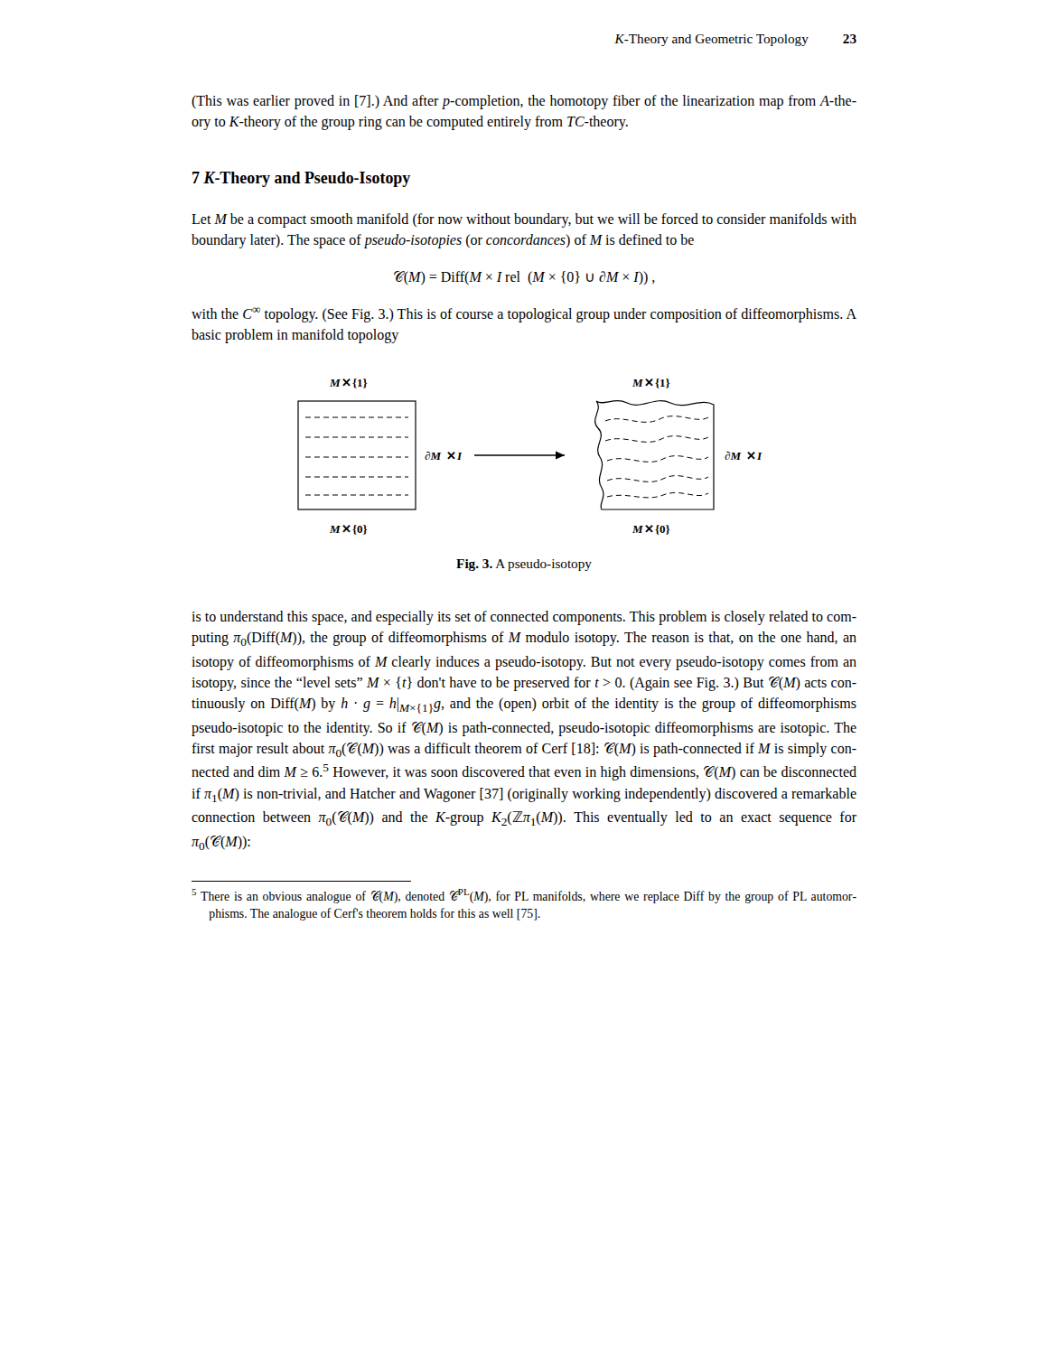K-Theory and Geometric Topology 23
(This was earlier proved in [7].) And after p-completion, the homotopy fiber of the linearization map from A-theory to K-theory of the group ring can be computed entirely from TC-theory.
7 K-Theory and Pseudo-Isotopy
Let M be a compact smooth manifold (for now without boundary, but we will be forced to consider manifolds with boundary later). The space of pseudo-isotopies (or concordances) of M is defined to be
𝒞(M) = Diff(M × I rel (M × {0} ∪ ∂M × I)) ,
with the C∞ topology. (See Fig. 3.) This is of course a topological group under composition of diffeomorphisms. A basic problem in manifold topology
M ✕ {1} M ✕ {0} ∂M ✕ I M ✕ {1} M ✕ {0} ∂M ✕ I
Fig. 3. A pseudo-isotopy
is to understand this space, and especially its set of connected components. This problem is closely related to computing π0(Diff(M)), the group of diffeomorphisms of M modulo isotopy. The reason is that, on the one hand, an isotopy of diffeomorphisms of M clearly induces a pseudo-isotopy. But not every pseudo-isotopy comes from an isotopy, since the “level sets” M × {t} don't have to be preserved for t > 0. (Again see Fig. 3.) But 𝒞(M) acts continuously on Diff(M) by h · g = h|M×{1}g, and the (open) orbit of the identity is the group of diffeomorphisms pseudo-isotopic to the identity. So if 𝒞(M) is path-connected, pseudo-isotopic diffeomorphisms are isotopic. The first major result about π0(𝒞(M)) was a difficult theorem of Cerf [18]: 𝒞(M) is path-connected if M is simply connected and dim M ≥ 6.5 However, it was soon discovered that even in high dimensions, 𝒞(M) can be disconnected if π1(M) is non-trivial, and Hatcher and Wagoner [37] (originally working independently) discovered a remarkable connection between π0(𝒞(M)) and the K-group K2(ℤπ1(M)). This eventually led to an exact sequence for π0(𝒞(M)):
5 There is an obvious analogue of 𝒞(M), denoted 𝒞PL(M), for PL manifolds, where we replace Diff by the group of PL automorphisms. The analogue of Cerf's theorem holds for this as well [75].